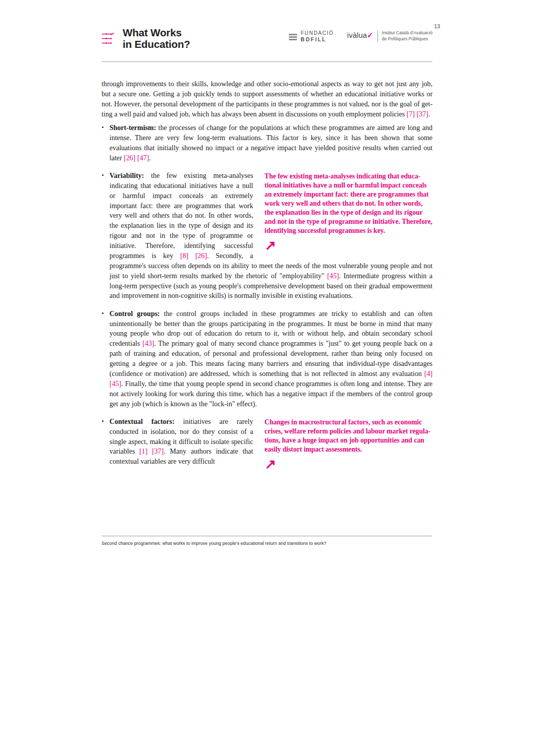13
⟶⟶↗ ⟶⟶ ⟶⟶
What Works
in Education?
FUNDACIÓBOFILL
ivàlua✓
Institut Català d'Avaluació
de Polítiques Públiques
through improvements to their skills, knowledge and other socio-emotional aspects as way to get not just any job, but a secure one. Getting a job quickly tends to support assessments of whether an educational initiative works or not. However, the personal development of the participants in these programmes is not valued, nor is the goal of getting a well paid and valued job, which has always been absent in discussions on youth employment policies [7] [37].
Short-termism: the processes of change for the populations at which these programmes are aimed are long and intense. There are very few long-term evaluations. This factor is key, since it has been shown that some evaluations that initially showed no impact or a negative impact have yielded positive results when carried out later [26] [47].
The few existing meta-analyses indicating that educational initiatives have a null or harmful impact conceals an extremely important fact: there are programmes that work very well and others that do not. In other words, the explanation lies in the type of design and its rigour and not in the type of programme or initiative. Therefore, identifying successful programmes is key. ↗
Variability: the few existing meta-analyses indicating that educational initiatives have a null or harmful impact conceals an extremely important fact: there are programmes that work very well and others that do not. In other words, the explanation lies in the type of design and its rigour and not in the type of programme or initiative. Therefore, identifying successful programmes is key [8] [26]. Secondly, a programme's success often depends on its ability to meet the needs of the most vulnerable young people and not just to yield short-term results marked by the rhetoric of "employability" [45]. Intermediate progress within a long-term perspective (such as young people's comprehensive development based on their gradual empowerment and improvement in non-cognitive skills) is normally invisible in existing evaluations.
Control groups: the control groups included in these programmes are tricky to establish and can often unintentionally be better than the groups participating in the programmes. It must be borne in mind that many young people who drop out of education do return to it, with or without help, and obtain secondary school credentials [43]. The primary goal of many second chance programmes is "just" to get young people back on a path of training and education, of personal and professional development, rather than being only focused on getting a degree or a job. This means facing many barriers and ensuring that individual-type disadvantages (confidence or motivation) are addressed, which is something that is not reflected in almost any evaluation [4] [45]. Finally, the time that young people spend in second chance programmes is often long and intense. They are not actively looking for work during this time, which has a negative impact if the members of the control group get any job (which is known as the "lock-in" effect).
Changes in macrostructural factors, such as economic crises, welfare reform policies and labour market regulations, have a huge impact on job opportunities and can easily distort impact assessments. ↗
Contextual factors: initiatives are rarely conducted in isolation, nor do they consist of a single aspect, making it difficult to isolate specific variables [1] [37]. Many authors indicate that contextual variables are very difficult
Second chance programmes: what works to improve young people's educational return and transitions to work?